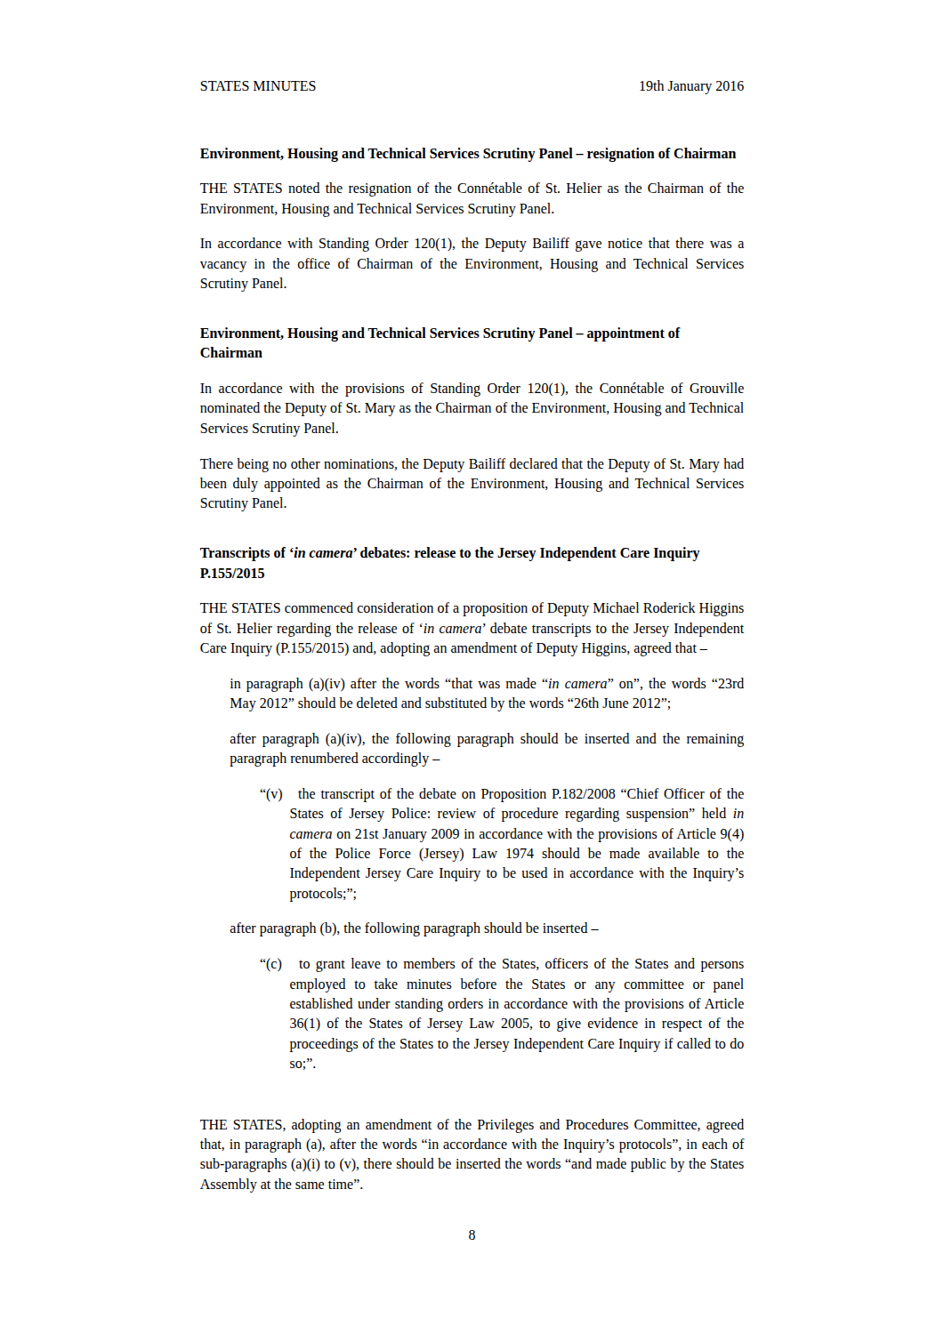STATES MINUTES 19th January 2016
Environment, Housing and Technical Services Scrutiny Panel – resignation of Chairman
THE STATES noted the resignation of the Connétable of St. Helier as the Chairman of the Environment, Housing and Technical Services Scrutiny Panel.
In accordance with Standing Order 120(1), the Deputy Bailiff gave notice that there was a vacancy in the office of Chairman of the Environment, Housing and Technical Services Scrutiny Panel.
Environment, Housing and Technical Services Scrutiny Panel – appointment of Chairman
In accordance with the provisions of Standing Order 120(1), the Connétable of Grouville nominated the Deputy of St. Mary as the Chairman of the Environment, Housing and Technical Services Scrutiny Panel.
There being no other nominations, the Deputy Bailiff declared that the Deputy of St. Mary had been duly appointed as the Chairman of the Environment, Housing and Technical Services Scrutiny Panel.
Transcripts of ‘in camera’ debates: release to the Jersey Independent Care Inquiry P.155/2015
THE STATES commenced consideration of a proposition of Deputy Michael Roderick Higgins of St. Helier regarding the release of ‘in camera’ debate transcripts to the Jersey Independent Care Inquiry (P.155/2015) and, adopting an amendment of Deputy Higgins, agreed that –
in paragraph (a)(iv) after the words “that was made “in camera” on”, the words “23rd May 2012” should be deleted and substituted by the words “26th June 2012”;
after paragraph (a)(iv), the following paragraph should be inserted and the remaining paragraph renumbered accordingly –
“(v) the transcript of the debate on Proposition P.182/2008 “Chief Officer of the States of Jersey Police: review of procedure regarding suspension” held in camera on 21st January 2009 in accordance with the provisions of Article 9(4) of the Police Force (Jersey) Law 1974 should be made available to the Independent Jersey Care Inquiry to be used in accordance with the Inquiry’s protocols;”;
after paragraph (b), the following paragraph should be inserted –
“(c) to grant leave to members of the States, officers of the States and persons employed to take minutes before the States or any committee or panel established under standing orders in accordance with the provisions of Article 36(1) of the States of Jersey Law 2005, to give evidence in respect of the proceedings of the States to the Jersey Independent Care Inquiry if called to do so;”.
THE STATES, adopting an amendment of the Privileges and Procedures Committee, agreed that, in paragraph (a), after the words “in accordance with the Inquiry’s protocols”, in each of sub-paragraphs (a)(i) to (v), there should be inserted the words “and made public by the States Assembly at the same time”.
8